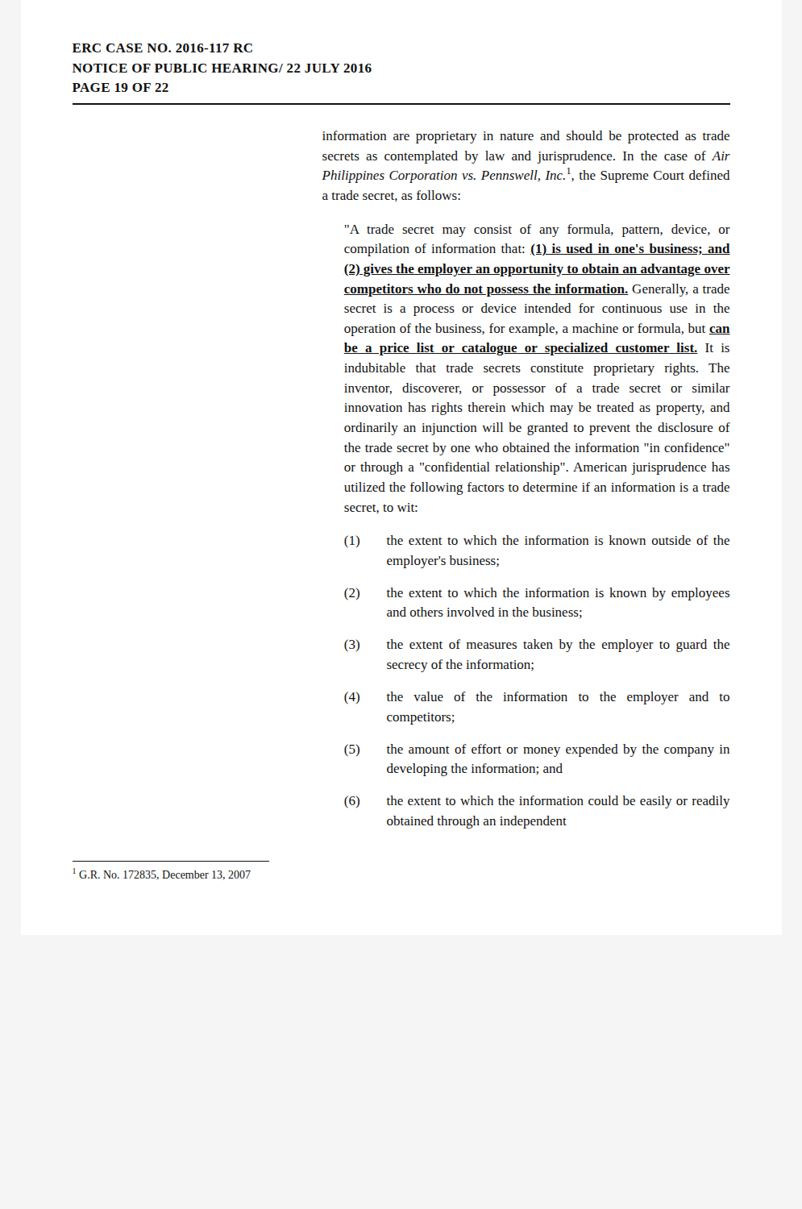ERC CASE NO. 2016-117 RC
NOTICE OF PUBLIC HEARING/ 22 JULY 2016
PAGE 19 OF 22
information are proprietary in nature and should be protected as trade secrets as contemplated by law and jurisprudence. In the case of Air Philippines Corporation vs. Pennswell, Inc.1, the Supreme Court defined a trade secret, as follows:
"A trade secret may consist of any formula, pattern, device, or compilation of information that: (1) is used in one's business; and (2) gives the employer an opportunity to obtain an advantage over competitors who do not possess the information. Generally, a trade secret is a process or device intended for continuous use in the operation of the business, for example, a machine or formula, but can be a price list or catalogue or specialized customer list. It is indubitable that trade secrets constitute proprietary rights. The inventor, discoverer, or possessor of a trade secret or similar innovation has rights therein which may be treated as property, and ordinarily an injunction will be granted to prevent the disclosure of the trade secret by one who obtained the information "in confidence" or through a "confidential relationship". American jurisprudence has utilized the following factors to determine if an information is a trade secret, to wit:
(1) the extent to which the information is known outside of the employer's business;
(2) the extent to which the information is known by employees and others involved in the business;
(3) the extent of measures taken by the employer to guard the secrecy of the information;
(4) the value of the information to the employer and to competitors;
(5) the amount of effort or money expended by the company in developing the information; and
(6) the extent to which the information could be easily or readily obtained through an independent
1 G.R. No. 172835, December 13, 2007